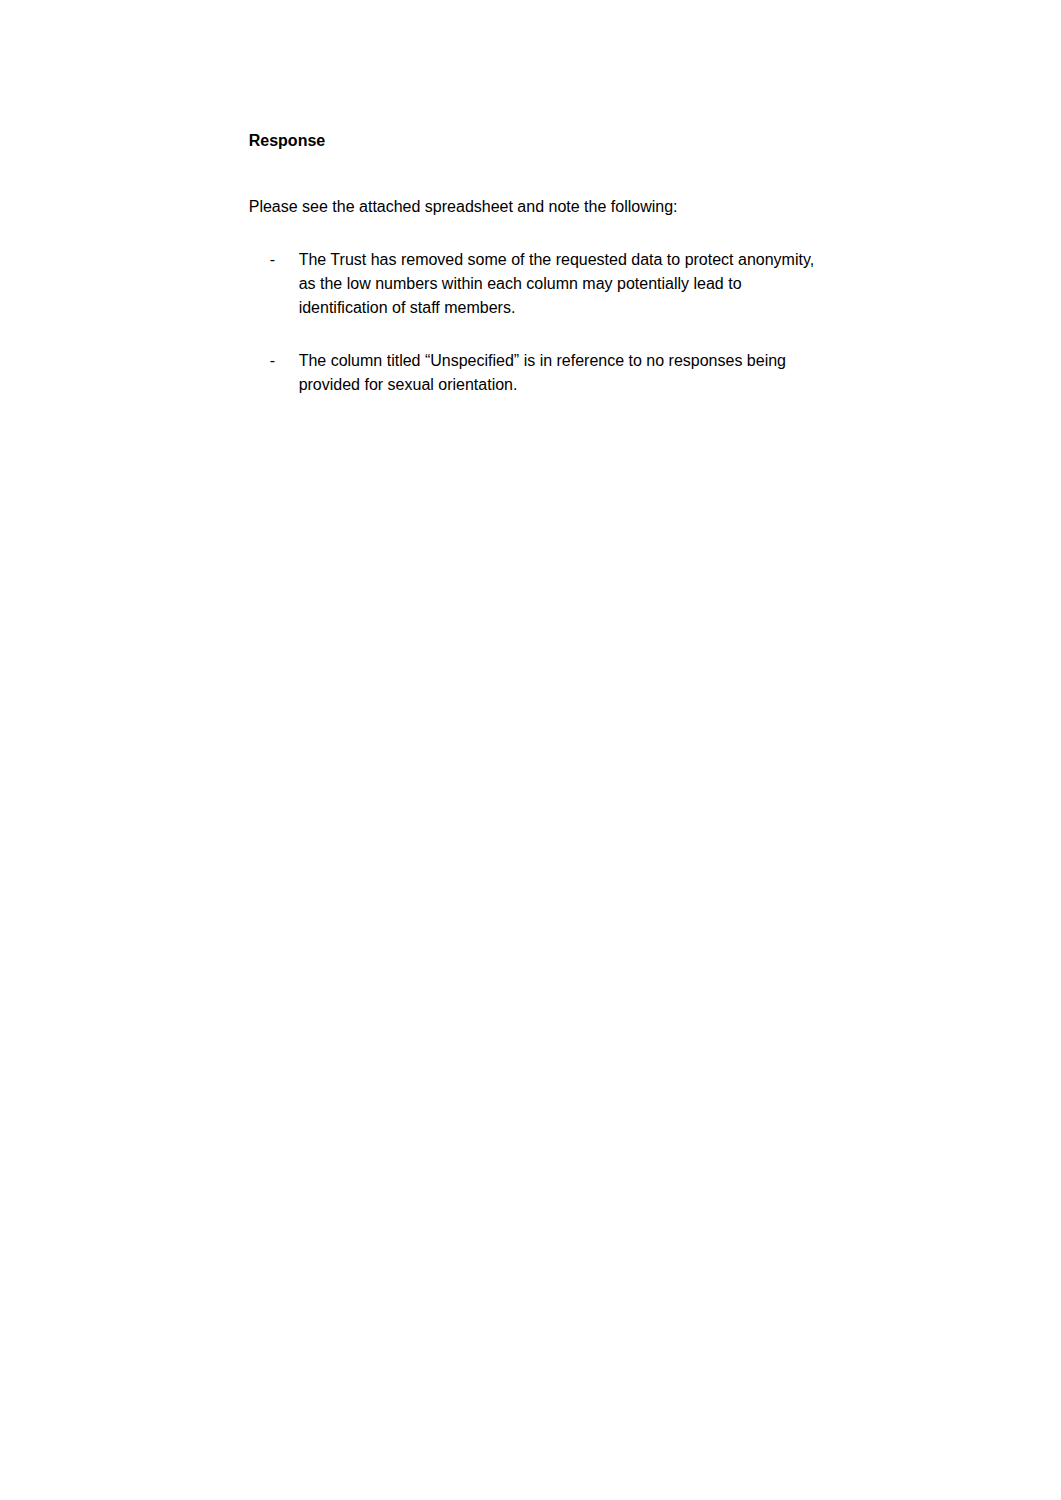Response
Please see the attached spreadsheet and note the following:
The Trust has removed some of the requested data to protect anonymity, as the low numbers within each column may potentially lead to identification of staff members.
The column titled “Unspecified” is in reference to no responses being provided for sexual orientation.